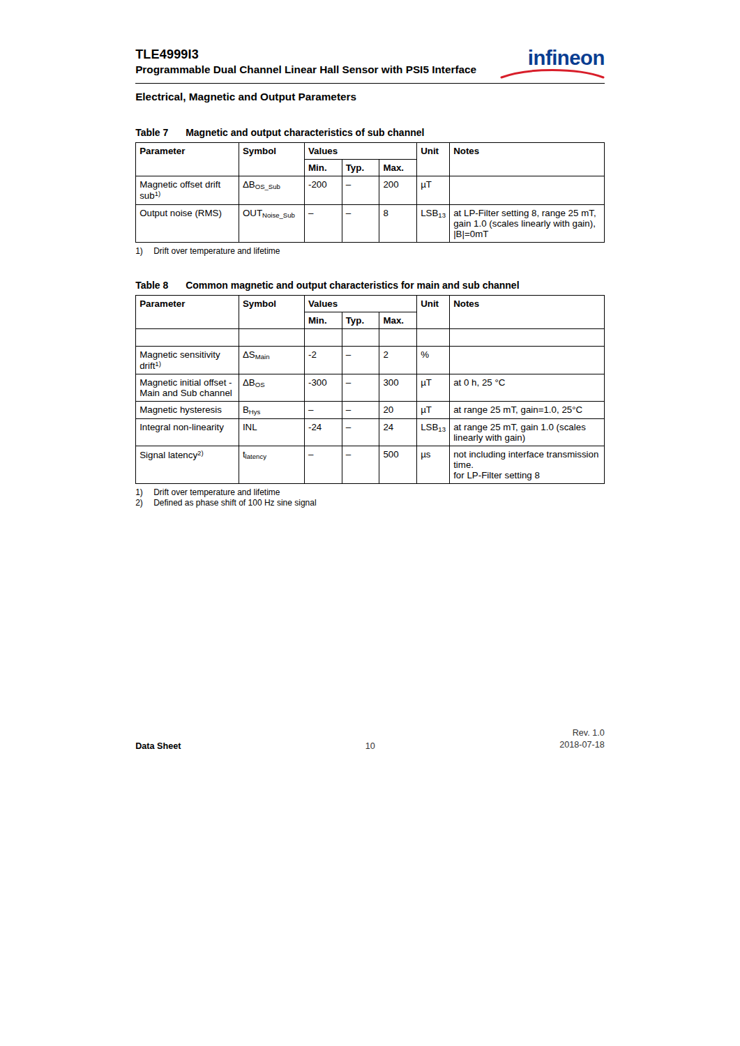TLE4999I3
Programmable Dual Channel Linear Hall Sensor with PSI5 Interface
infineon
Electrical, Magnetic and Output Parameters
Table 7 Magnetic and output characteristics of sub channel
| Parameter | Symbol | Values | Unit | Notes |
| --- | --- | --- | --- | --- |
| Min. | Typ. | Max. |
| Magnetic offset drift sub 1) | ΔB OS_Sub | -200 | – | 200 | µT | |
| Output noise (RMS) | OUT Noise_Sub | – | – | 8 | LSB 13 | at LP-Filter setting 8, range 25 mT, gain 1.0 (scales linearly with gain), /B/=0mT |
1) Drift over temperature and lifetime
Table 8 Common magnetic and output characteristics for main and sub channel
| Parameter | Symbol | Values | Unit | Notes |
| --- | --- | --- | --- | --- |
| Min. | Typ. | Max. |
| Magnetic sensitivity drift 1) | ΔS Main | -2 | – | 2 | % | |
| Magnetic initial offset - Main and Sub channel | ΔB OS | -300 | – | 300 | µT | at 0 h, 25 °C |
| Magnetic hysteresis | B Hys | – | – | 20 | µT | at range 25 mT, gain=1.0, 25°C |
| Integral non-linearity | INL | -24 | – | 24 | LSB 13 | at range 25 mT, gain 1.0 (scales linearly with gain) |
| Signal latency 2) | t latency | – | – | 500 | µs | not including interface transmission time. for LP-Filter setting 8 |
1) Drift over temperature and lifetime
2) Defined as phase shift of 100 Hz sine signal
Data Sheet
10
Rev. 1.0
2018-07-18